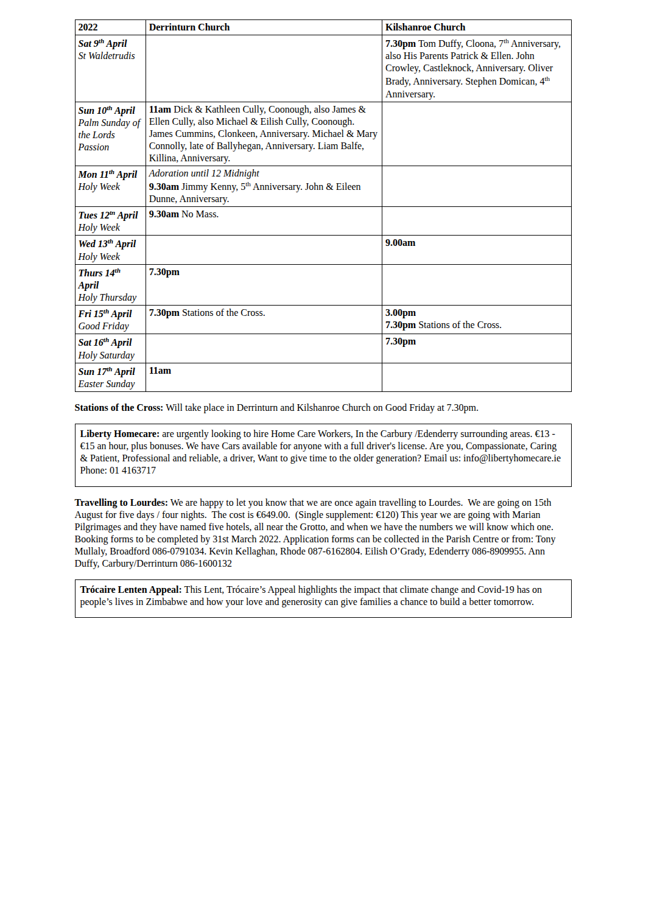| 2022 | Derrinturn Church | Kilshanroe Church |
| --- | --- | --- |
| Sat 9 th April St Waldetrudis | | 7.30pm Tom Duffy, Cloona, 7 th Anniversary, also His Parents Patrick & Ellen. John Crowley, Castleknock, Anniversary. Oliver Brady, Anniversary. Stephen Domican, 4 th Anniversary. |
| Sun 10 th April Palm Sunday of the Lords Passion | 11am Dick & Kathleen Cully, Coonough, also James & Ellen Cully, also Michael & Eilish Cully, Coonough. James Cummins, Clonkeen, Anniversary. Michael & Mary Connolly, late of Ballyhegan, Anniversary. Liam Balfe, Killina, Anniversary. | |
| Mon 11 th April Holy Week | Adoration until 12 Midnight 9.30am Jimmy Kenny, 5 th Anniversary. John & Eileen Dunne, Anniversary. | |
| Tues 12 tn April Holy Week | 9.30am No Mass. | |
| Wed 13 th April Holy Week | | 9.00am |
| Thurs 14 th April Holy Thursday | 7.30pm | |
| Fri 15 th April Good Friday | 7.30pm Stations of the Cross. | 3.00pm 7.30pm Stations of the Cross. |
| Sat 16 th April Holy Saturday | | 7.30pm |
| Sun 17 th April Easter Sunday | 11am | |
Stations of the Cross: Will take place in Derrinturn and Kilshanroe Church on Good Friday at 7.30pm.
Liberty Homecare: are urgently looking to hire Home Care Workers, In the Carbury /Edenderry surrounding areas. €13 - €15 an hour, plus bonuses. We have Cars available for anyone with a full driver's license. Are you, Compassionate, Caring & Patient, Professional and reliable, a driver, Want to give time to the older generation? Email us: info@libertyhomecare.ie Phone: 01 4163717
Travelling to Lourdes: We are happy to let you know that we are once again travelling to Lourdes. We are going on 15th August for five days / four nights. The cost is €649.00. (Single supplement: €120) This year we are going with Marian Pilgrimages and they have named five hotels, all near the Grotto, and when we have the numbers we will know which one. Booking forms to be completed by 31st March 2022. Application forms can be collected in the Parish Centre or from: Tony Mullaly, Broadford 086-0791034. Kevin Kellaghan, Rhode 087-6162804. Eilish O’Grady, Edenderry 086-8909955. Ann Duffy, Carbury/Derrinturn 086-1600132
Trócaire Lenten Appeal: This Lent, Trócaire’s Appeal highlights the impact that climate change and Covid-19 has on people’s lives in Zimbabwe and how your love and generosity can give families a chance to build a better tomorrow.